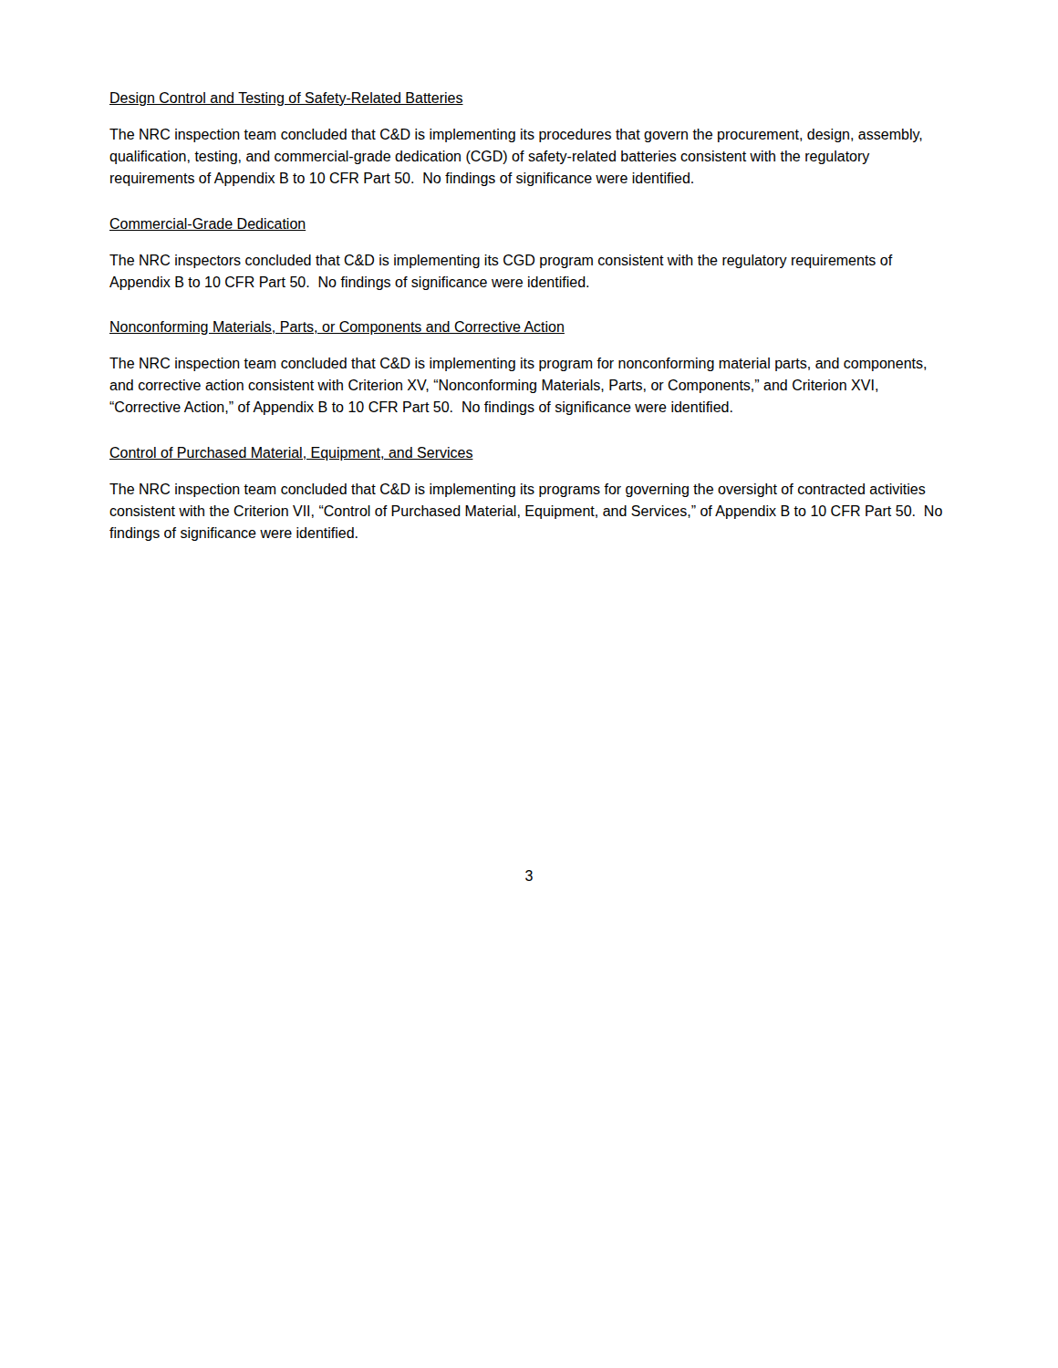Design Control and Testing of Safety-Related Batteries
The NRC inspection team concluded that C&D is implementing its procedures that govern the procurement, design, assembly, qualification, testing, and commercial-grade dedication (CGD) of safety-related batteries consistent with the regulatory requirements of Appendix B to 10 CFR Part 50. No findings of significance were identified.
Commercial-Grade Dedication
The NRC inspectors concluded that C&D is implementing its CGD program consistent with the regulatory requirements of Appendix B to 10 CFR Part 50. No findings of significance were identified.
Nonconforming Materials, Parts, or Components and Corrective Action
The NRC inspection team concluded that C&D is implementing its program for nonconforming material parts, and components, and corrective action consistent with Criterion XV, “Nonconforming Materials, Parts, or Components,” and Criterion XVI, “Corrective Action,” of Appendix B to 10 CFR Part 50. No findings of significance were identified.
Control of Purchased Material, Equipment, and Services
The NRC inspection team concluded that C&D is implementing its programs for governing the oversight of contracted activities consistent with the Criterion VII, “Control of Purchased Material, Equipment, and Services,” of Appendix B to 10 CFR Part 50. No findings of significance were identified.
3